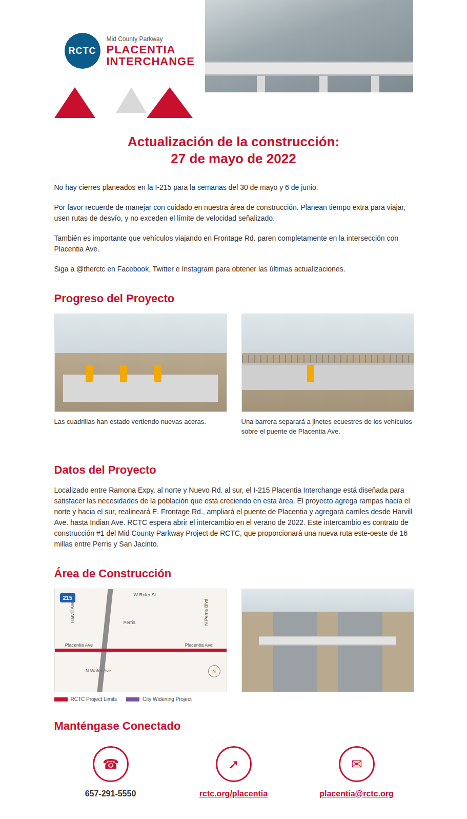RCTC
Mid County Parkway
PLACENTIA
INTERCHANGE
Actualización de la construcción:
27 de mayo de 2022
No hay cierres planeados en la I-215 para la semanas del 30 de mayo y 6 de junio.
Por favor recuerde de manejar con cuidado en nuestra área de construcción. Planean tiempo extra para viajar, usen rutas de desvío, y no exceden el límite de velocidad señalizado.
También es importante que vehículos viajando en Frontage Rd. paren completamente en la intersección con Placentia Ave.
Siga a @therctc en Facebook, Twitter e Instagram para obtener las últimas actualizaciones.
Progreso del Proyecto
Las cuadrillas han estado vertiendo nuevas aceras.
Una barrera separará a jinetes ecuestres de los vehículos sobre el puente de Placentia Ave.
Datos del Proyecto
Localizado entre Ramona Expy. al norte y Nuevo Rd. al sur, el I-215 Placentia Interchange está diseñada para satisfacer las necesidades de la población que está creciendo en esta área. El proyecto agrega rampas hacia el norte y hacia el sur, realineará E. Frontage Rd., ampliará el puente de Placentia y agregará carriles desde Harvill Ave. hasta Indian Ave. RCTC espera abrir el intercambio en el verano de 2022. Este intercambio es contrato de construcción #1 del Mid County Parkway Project de RCTC, que proporcionará una nueva ruta este-oeste de 16 millas entre Perris y San Jacinto.
Área de Construcción
215
W Rider St Perris Placentia Ave Placentia Ave N Water Ave Harvill Ave N Perris Blvd N
RCTC Project Limits City Widening Project
Manténgase Conectado
☎
657-291-5550
➚
rctc.org/placentia
✉
placentia@rctc.org